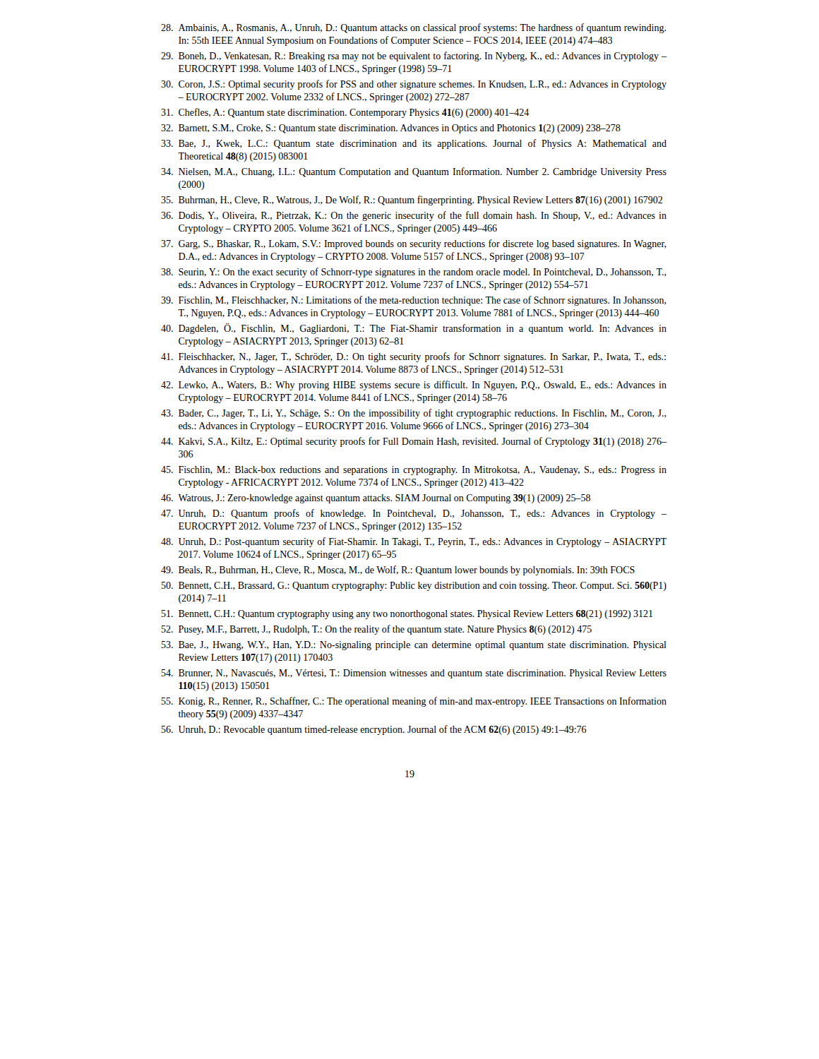Ambainis, A., Rosmanis, A., Unruh, D.: Quantum attacks on classical proof systems: The hardness of quantum rewinding. In: 55th IEEE Annual Symposium on Foundations of Computer Science – FOCS 2014, IEEE (2014) 474–483
Boneh, D., Venkatesan, R.: Breaking rsa may not be equivalent to factoring. In Nyberg, K., ed.: Advances in Cryptology – EUROCRYPT 1998. Volume 1403 of LNCS., Springer (1998) 59–71
Coron, J.S.: Optimal security proofs for PSS and other signature schemes. In Knudsen, L.R., ed.: Advances in Cryptology – EUROCRYPT 2002. Volume 2332 of LNCS., Springer (2002) 272–287
Chefles, A.: Quantum state discrimination. Contemporary Physics 41(6) (2000) 401–424
Barnett, S.M., Croke, S.: Quantum state discrimination. Advances in Optics and Photonics 1(2) (2009) 238–278
Bae, J., Kwek, L.C.: Quantum state discrimination and its applications. Journal of Physics A: Mathematical and Theoretical 48(8) (2015) 083001
Nielsen, M.A., Chuang, I.L.: Quantum Computation and Quantum Information. Number 2. Cambridge University Press (2000)
Buhrman, H., Cleve, R., Watrous, J., De Wolf, R.: Quantum fingerprinting. Physical Review Letters 87(16) (2001) 167902
Dodis, Y., Oliveira, R., Pietrzak, K.: On the generic insecurity of the full domain hash. In Shoup, V., ed.: Advances in Cryptology – CRYPTO 2005. Volume 3621 of LNCS., Springer (2005) 449–466
Garg, S., Bhaskar, R., Lokam, S.V.: Improved bounds on security reductions for discrete log based signatures. In Wagner, D.A., ed.: Advances in Cryptology – CRYPTO 2008. Volume 5157 of LNCS., Springer (2008) 93–107
Seurin, Y.: On the exact security of Schnorr-type signatures in the random oracle model. In Pointcheval, D., Johansson, T., eds.: Advances in Cryptology – EUROCRYPT 2012. Volume 7237 of LNCS., Springer (2012) 554–571
Fischlin, M., Fleischhacker, N.: Limitations of the meta-reduction technique: The case of Schnorr signatures. In Johansson, T., Nguyen, P.Q., eds.: Advances in Cryptology – EUROCRYPT 2013. Volume 7881 of LNCS., Springer (2013) 444–460
Dagdelen, Ö., Fischlin, M., Gagliardoni, T.: The Fiat-Shamir transformation in a quantum world. In: Advances in Cryptology – ASIACRYPT 2013, Springer (2013) 62–81
Fleischhacker, N., Jager, T., Schröder, D.: On tight security proofs for Schnorr signatures. In Sarkar, P., Iwata, T., eds.: Advances in Cryptology – ASIACRYPT 2014. Volume 8873 of LNCS., Springer (2014) 512–531
Lewko, A., Waters, B.: Why proving HIBE systems secure is difficult. In Nguyen, P.Q., Oswald, E., eds.: Advances in Cryptology – EUROCRYPT 2014. Volume 8441 of LNCS., Springer (2014) 58–76
Bader, C., Jager, T., Li, Y., Schäge, S.: On the impossibility of tight cryptographic reductions. In Fischlin, M., Coron, J., eds.: Advances in Cryptology – EUROCRYPT 2016. Volume 9666 of LNCS., Springer (2016) 273–304
Kakvi, S.A., Kiltz, E.: Optimal security proofs for Full Domain Hash, revisited. Journal of Cryptology 31(1) (2018) 276–306
Fischlin, M.: Black-box reductions and separations in cryptography. In Mitrokotsa, A., Vaudenay, S., eds.: Progress in Cryptology - AFRICACRYPT 2012. Volume 7374 of LNCS., Springer (2012) 413–422
Watrous, J.: Zero-knowledge against quantum attacks. SIAM Journal on Computing 39(1) (2009) 25–58
Unruh, D.: Quantum proofs of knowledge. In Pointcheval, D., Johansson, T., eds.: Advances in Cryptology – EUROCRYPT 2012. Volume 7237 of LNCS., Springer (2012) 135–152
Unruh, D.: Post-quantum security of Fiat-Shamir. In Takagi, T., Peyrin, T., eds.: Advances in Cryptology – ASIACRYPT 2017. Volume 10624 of LNCS., Springer (2017) 65–95
Beals, R., Buhrman, H., Cleve, R., Mosca, M., de Wolf, R.: Quantum lower bounds by polynomials. In: 39th FOCS
Bennett, C.H., Brassard, G.: Quantum cryptography: Public key distribution and coin tossing. Theor. Comput. Sci. 560(P1) (2014) 7–11
Bennett, C.H.: Quantum cryptography using any two nonorthogonal states. Physical Review Letters 68(21) (1992) 3121
Pusey, M.F., Barrett, J., Rudolph, T.: On the reality of the quantum state. Nature Physics 8(6) (2012) 475
Bae, J., Hwang, W.Y., Han, Y.D.: No-signaling principle can determine optimal quantum state discrimination. Physical Review Letters 107(17) (2011) 170403
Brunner, N., Navascués, M., Vértesi, T.: Dimension witnesses and quantum state discrimination. Physical Review Letters 110(15) (2013) 150501
Konig, R., Renner, R., Schaffner, C.: The operational meaning of min-and max-entropy. IEEE Transactions on Information theory 55(9) (2009) 4337–4347
Unruh, D.: Revocable quantum timed-release encryption. Journal of the ACM 62(6) (2015) 49:1–49:76
19